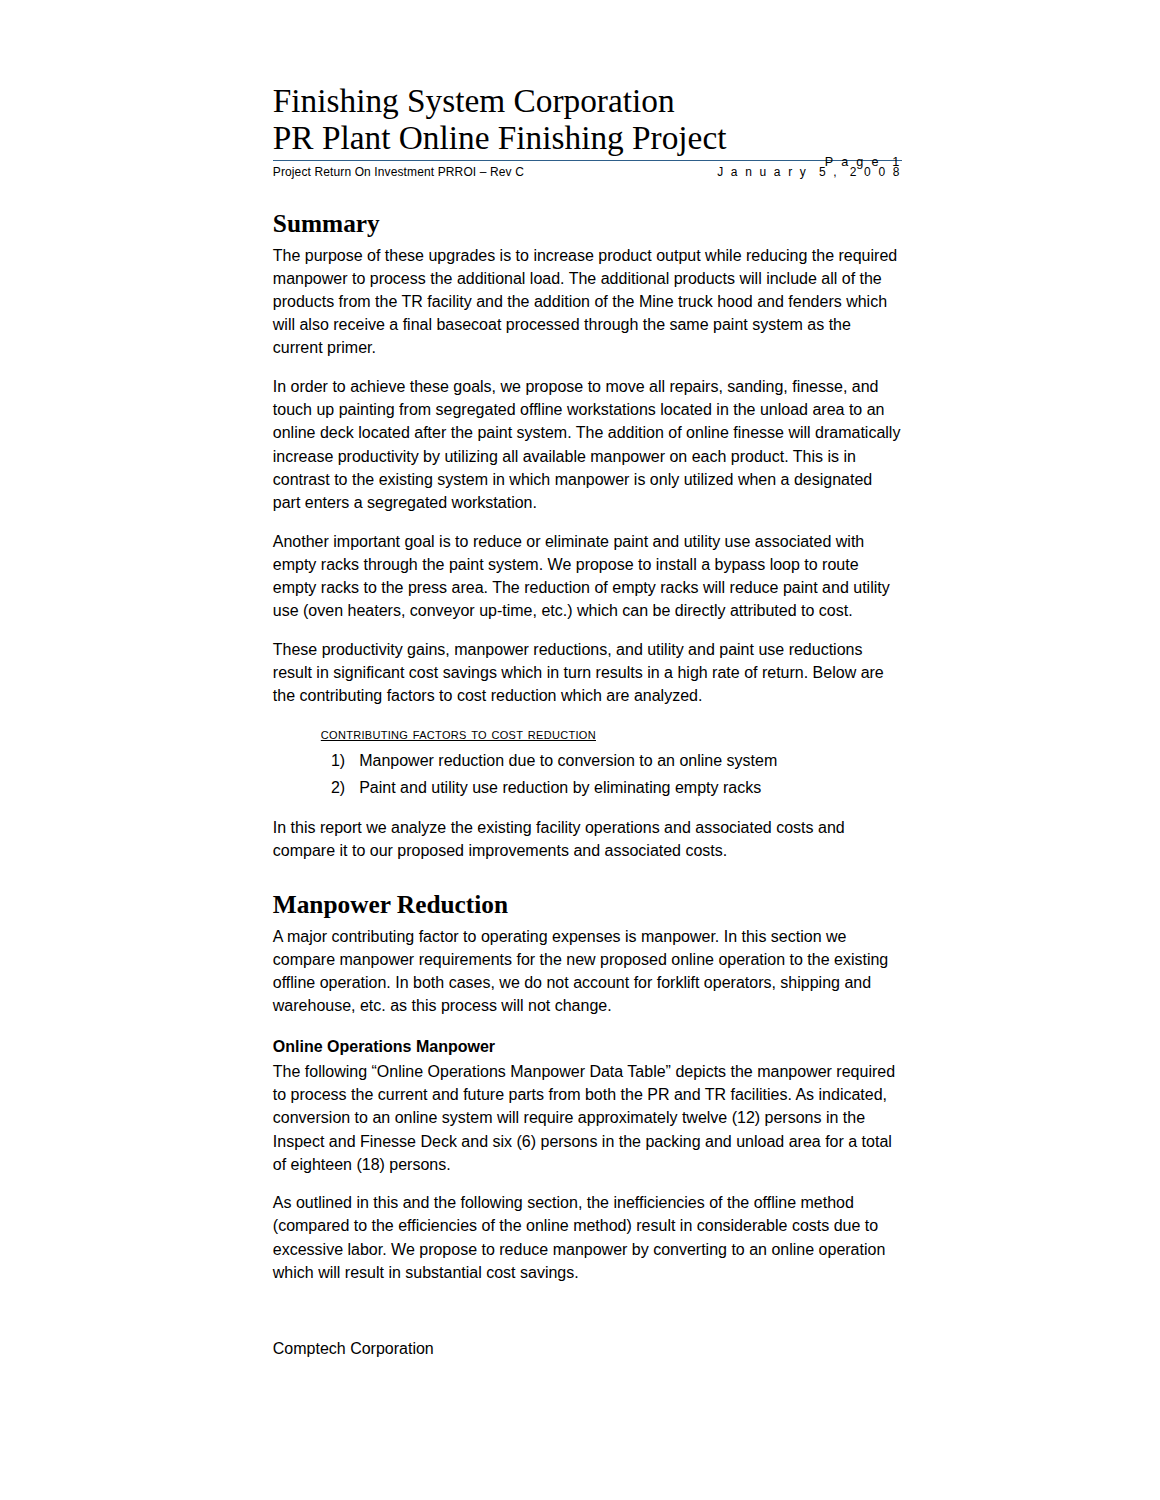Finishing System Corporation
PR Plant Online Finishing Project
P a g e 1
Project Return On Investment PRROI – Rev C J a n u a r y 5 , 2 0 0 8
Summary
The purpose of these upgrades is to increase product output while reducing the required manpower to process the additional load. The additional products will include all of the products from the TR facility and the addition of the Mine truck hood and fenders which will also receive a final basecoat processed through the same paint system as the current primer.
In order to achieve these goals, we propose to move all repairs, sanding, finesse, and touch up painting from segregated offline workstations located in the unload area to an online deck located after the paint system. The addition of online finesse will dramatically increase productivity by utilizing all available manpower on each product. This is in contrast to the existing system in which manpower is only utilized when a designated part enters a segregated workstation.
Another important goal is to reduce or eliminate paint and utility use associated with empty racks through the paint system. We propose to install a bypass loop to route empty racks to the press area. The reduction of empty racks will reduce paint and utility use (oven heaters, conveyor up-time, etc.) which can be directly attributed to cost.
These productivity gains, manpower reductions, and utility and paint use reductions result in significant cost savings which in turn results in a high rate of return. Below are the contributing factors to cost reduction which are analyzed.
Contributing Factors to Cost Reduction
Manpower reduction due to conversion to an online system
Paint and utility use reduction by eliminating empty racks
In this report we analyze the existing facility operations and associated costs and compare it to our proposed improvements and associated costs.
Manpower Reduction
A major contributing factor to operating expenses is manpower. In this section we compare manpower requirements for the new proposed online operation to the existing offline operation. In both cases, we do not account for forklift operators, shipping and warehouse, etc. as this process will not change.
Online Operations Manpower
The following “Online Operations Manpower Data Table” depicts the manpower required to process the current and future parts from both the PR and TR facilities. As indicated, conversion to an online system will require approximately twelve (12) persons in the Inspect and Finesse Deck and six (6) persons in the packing and unload area for a total of eighteen (18) persons.
As outlined in this and the following section, the inefficiencies of the offline method (compared to the efficiencies of the online method) result in considerable costs due to excessive labor. We propose to reduce manpower by converting to an online operation which will result in substantial cost savings.
Comptech Corporation